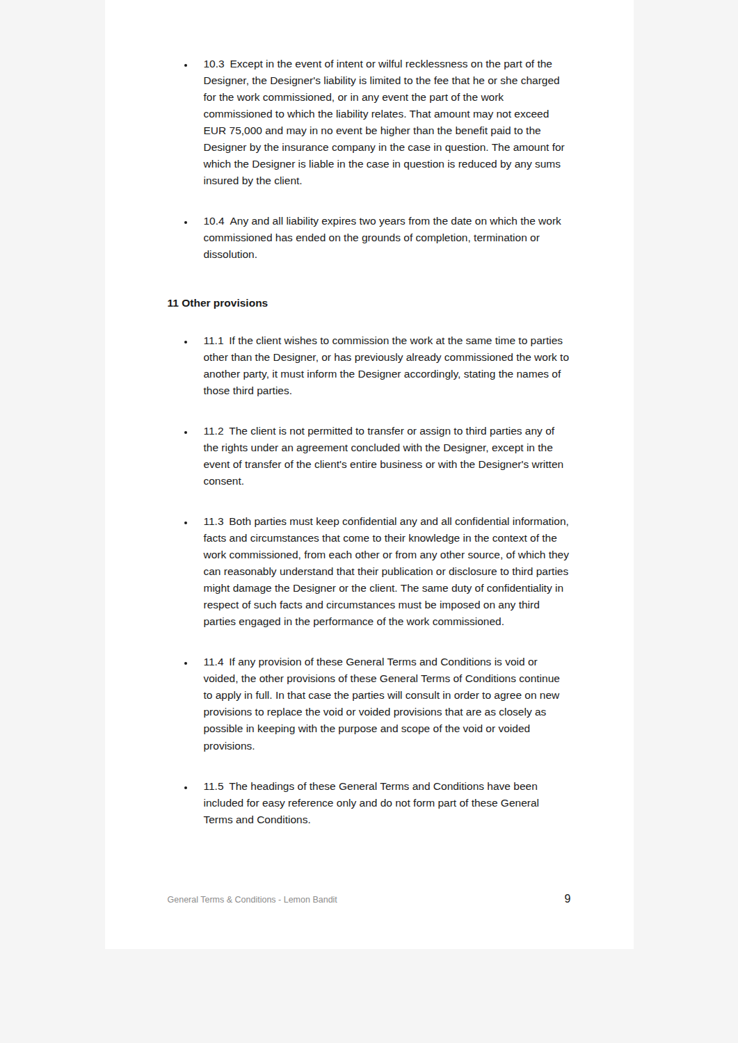10.3 Except in the event of intent or wilful recklessness on the part of the Designer, the Designer's liability is limited to the fee that he or she charged for the work commissioned, or in any event the part of the work commissioned to which the liability relates. That amount may not exceed EUR 75,000 and may in no event be higher than the benefit paid to the Designer by the insurance company in the case in question. The amount for which the Designer is liable in the case in question is reduced by any sums insured by the client.
10.4 Any and all liability expires two years from the date on which the work commissioned has ended on the grounds of completion, termination or dissolution.
11 Other provisions
11.1 If the client wishes to commission the work at the same time to parties other than the Designer, or has previously already commissioned the work to another party, it must inform the Designer accordingly, stating the names of those third parties.
11.2 The client is not permitted to transfer or assign to third parties any of the rights under an agreement concluded with the Designer, except in the event of transfer of the client's entire business or with the Designer's written consent.
11.3 Both parties must keep confidential any and all confidential information, facts and circumstances that come to their knowledge in the context of the work commissioned, from each other or from any other source, of which they can reasonably understand that their publication or disclosure to third parties might damage the Designer or the client. The same duty of confidentiality in respect of such facts and circumstances must be imposed on any third parties engaged in the performance of the work commissioned.
11.4 If any provision of these General Terms and Conditions is void or voided, the other provisions of these General Terms of Conditions continue to apply in full. In that case the parties will consult in order to agree on new provisions to replace the void or voided provisions that are as closely as possible in keeping with the purpose and scope of the void or voided provisions.
11.5 The headings of these General Terms and Conditions have been included for easy reference only and do not form part of these General Terms and Conditions.
General Terms & Conditions - Lemon Bandit 9